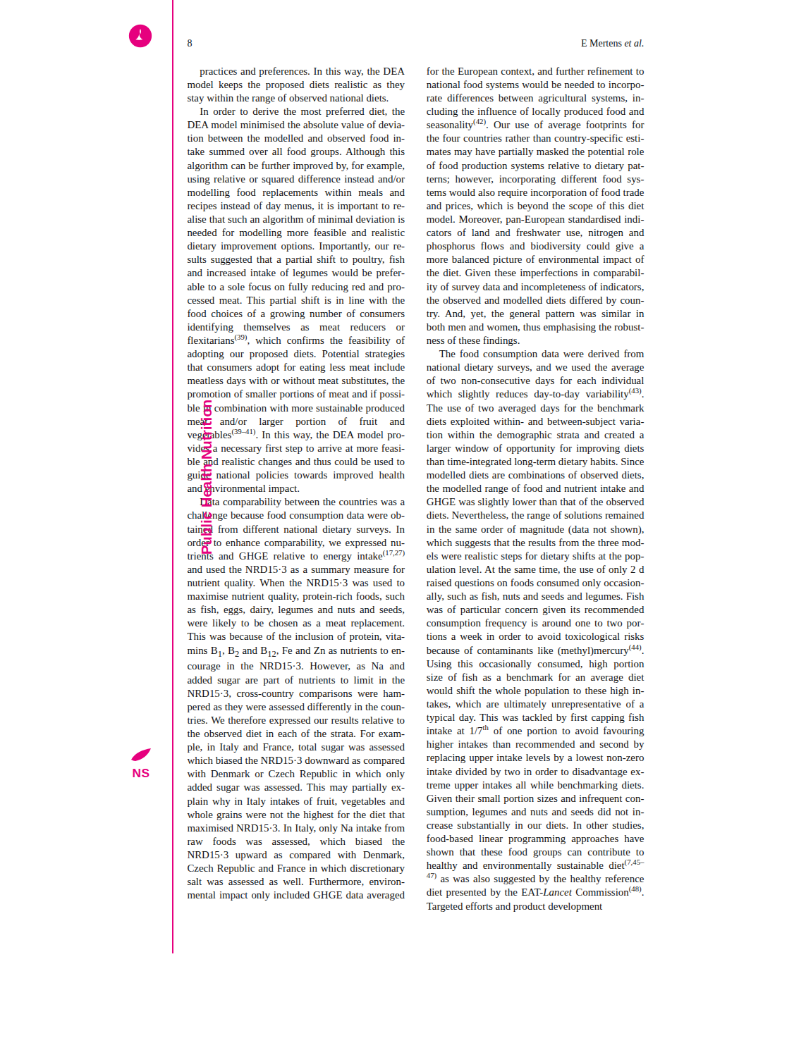Public Health Nutrition
NS
8
E Mertens et al.
practices and preferences. In this way, the DEA model keeps the proposed diets realistic as they stay within the range of observed national diets.
In order to derive the most preferred diet, the DEA model minimised the absolute value of deviation between the modelled and observed food intake summed over all food groups. Although this algorithm can be further improved by, for example, using relative or squared difference instead and/or modelling food replacements within meals and recipes instead of day menus, it is important to realise that such an algorithm of minimal deviation is needed for modelling more feasible and realistic dietary improvement options. Importantly, our results suggested that a partial shift to poultry, fish and increased intake of legumes would be preferable to a sole focus on fully reducing red and processed meat. This partial shift is in line with the food choices of a growing number of consumers identifying themselves as meat reducers or flexitarians(39), which confirms the feasibility of adopting our proposed diets. Potential strategies that consumers adopt for eating less meat include meatless days with or without meat substitutes, the promotion of smaller portions of meat and if possible in combination with more sustainable produced meat and/or larger portion of fruit and vegetables(39–41). In this way, the DEA model provides a necessary first step to arrive at more feasible and realistic changes and thus could be used to guide national policies towards improved health and environmental impact.
Data comparability between the countries was a challenge because food consumption data were obtained from different national dietary surveys. In order to enhance comparability, we expressed nutrients and GHGE relative to energy intake(17,27) and used the NRD15·3 as a summary measure for nutrient quality. When the NRD15·3 was used to maximise nutrient quality, protein-rich foods, such as fish, eggs, dairy, legumes and nuts and seeds, were likely to be chosen as a meat replacement. This was because of the inclusion of protein, vitamins B1, B2 and B12, Fe and Zn as nutrients to encourage in the NRD15·3. However, as Na and added sugar are part of nutrients to limit in the NRD15·3, cross-country comparisons were hampered as they were assessed differently in the countries. We therefore expressed our results relative to the observed diet in each of the strata. For example, in Italy and France, total sugar was assessed which biased the NRD15·3 downward as compared with Denmark or Czech Republic in which only added sugar was assessed. This may partially explain why in Italy intakes of fruit, vegetables and whole grains were not the highest for the diet that maximised NRD15·3. In Italy, only Na intake from raw foods was assessed, which biased the NRD15·3 upward as compared with Denmark, Czech Republic and France in which discretionary salt was assessed as well. Furthermore, environmental impact only included GHGE data averaged for the European context, and further refinement to national food systems would be needed to incorporate differences between agricultural systems, including the influence of locally produced food and seasonality(42). Our use of average footprints for the four countries rather than country-specific estimates may have partially masked the potential role of food production systems relative to dietary patterns; however, incorporating different food systems would also require incorporation of food trade and prices, which is beyond the scope of this diet model. Moreover, pan-European standardised indicators of land and freshwater use, nitrogen and phosphorus flows and biodiversity could give a more balanced picture of environmental impact of the diet. Given these imperfections in comparability of survey data and incompleteness of indicators, the observed and modelled diets differed by country. And, yet, the general pattern was similar in both men and women, thus emphasising the robustness of these findings.
The food consumption data were derived from national dietary surveys, and we used the average of two non-consecutive days for each individual which slightly reduces day-to-day variability(43). The use of two averaged days for the benchmark diets exploited within- and between-subject variation within the demographic strata and created a larger window of opportunity for improving diets than time-integrated long-term dietary habits. Since modelled diets are combinations of observed diets, the modelled range of food and nutrient intake and GHGE was slightly lower than that of the observed diets. Nevertheless, the range of solutions remained in the same order of magnitude (data not shown), which suggests that the results from the three models were realistic steps for dietary shifts at the population level. At the same time, the use of only 2 d raised questions on foods consumed only occasionally, such as fish, nuts and seeds and legumes. Fish was of particular concern given its recommended consumption frequency is around one to two portions a week in order to avoid toxicological risks because of contaminants like (methyl)mercury(44). Using this occasionally consumed, high portion size of fish as a benchmark for an average diet would shift the whole population to these high intakes, which are ultimately unrepresentative of a typical day. This was tackled by first capping fish intake at 1/7th of one portion to avoid favouring higher intakes than recommended and second by replacing upper intake levels by a lowest non-zero intake divided by two in order to disadvantage extreme upper intakes all while benchmarking diets. Given their small portion sizes and infrequent consumption, legumes and nuts and seeds did not increase substantially in our diets. In other studies, food-based linear programming approaches have shown that these food groups can contribute to healthy and environmentally sustainable diet(7,45–47) as was also suggested by the healthy reference diet presented by the EAT-Lancet Commission(48). Targeted efforts and product development